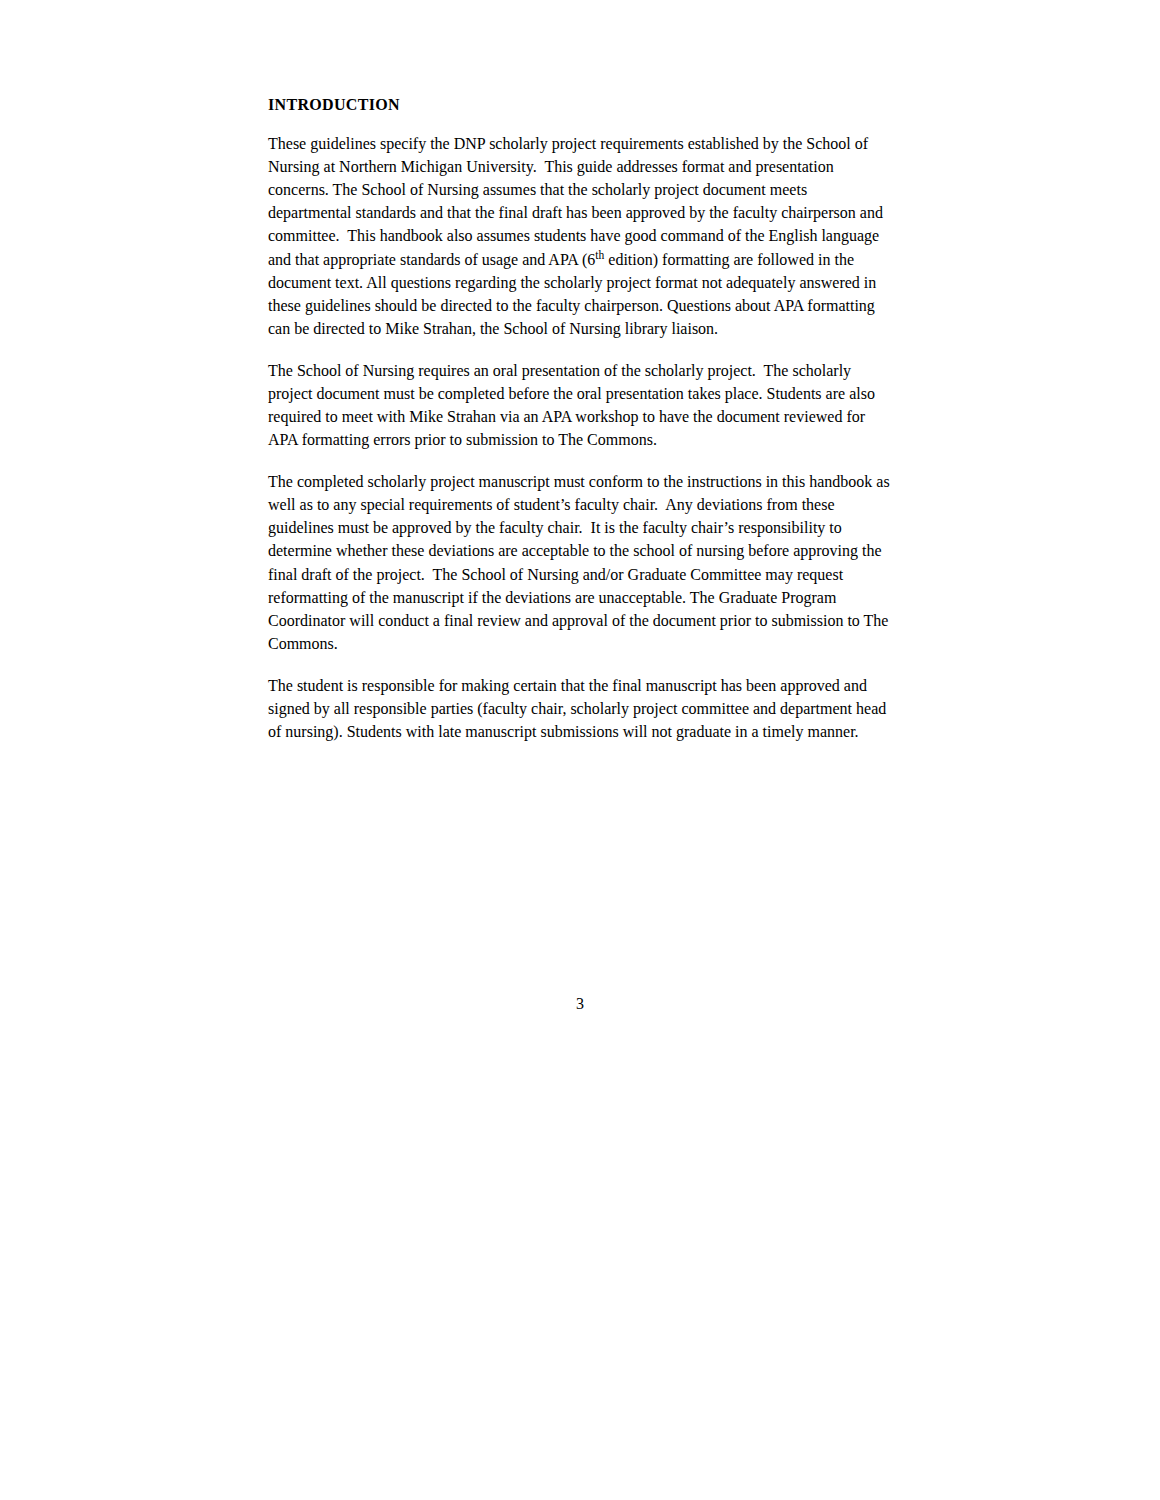INTRODUCTION
These guidelines specify the DNP scholarly project requirements established by the School of Nursing at Northern Michigan University. This guide addresses format and presentation concerns. The School of Nursing assumes that the scholarly project document meets departmental standards and that the final draft has been approved by the faculty chairperson and committee. This handbook also assumes students have good command of the English language and that appropriate standards of usage and APA (6th edition) formatting are followed in the document text. All questions regarding the scholarly project format not adequately answered in these guidelines should be directed to the faculty chairperson. Questions about APA formatting can be directed to Mike Strahan, the School of Nursing library liaison.
The School of Nursing requires an oral presentation of the scholarly project. The scholarly project document must be completed before the oral presentation takes place. Students are also required to meet with Mike Strahan via an APA workshop to have the document reviewed for APA formatting errors prior to submission to The Commons.
The completed scholarly project manuscript must conform to the instructions in this handbook as well as to any special requirements of student’s faculty chair. Any deviations from these guidelines must be approved by the faculty chair. It is the faculty chair’s responsibility to determine whether these deviations are acceptable to the school of nursing before approving the final draft of the project. The School of Nursing and/or Graduate Committee may request reformatting of the manuscript if the deviations are unacceptable. The Graduate Program Coordinator will conduct a final review and approval of the document prior to submission to The Commons.
The student is responsible for making certain that the final manuscript has been approved and signed by all responsible parties (faculty chair, scholarly project committee and department head of nursing). Students with late manuscript submissions will not graduate in a timely manner.
3